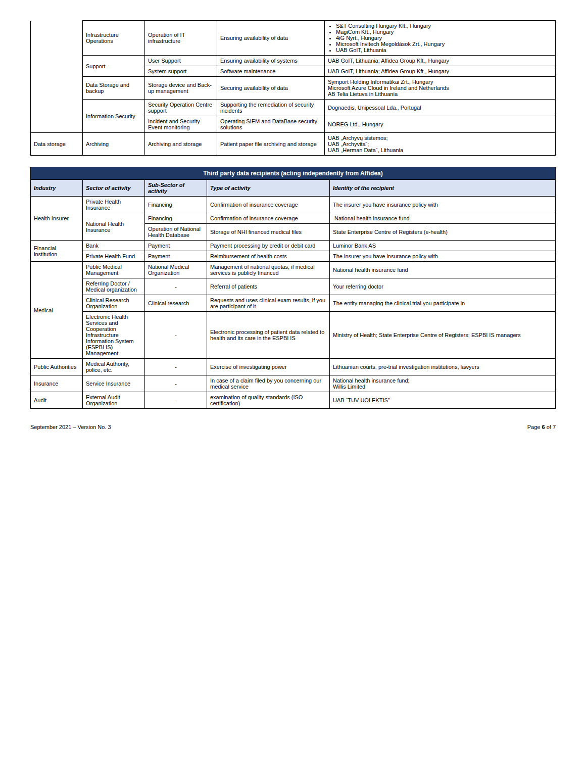| | Infrastructure Operations | Operation of IT infrastructure | Ensuring availability of data | S&T Consulting Hungary Kft., Hungary MagiCom Kft., Hungary 4iG Nyrt., Hungary Microsoft Invitech Megoldások Zrt., Hungary UAB GoIT, Lithuania |
| Support | User Support | Ensuring availability of systems | UAB GoIT, Lithuania; Affidea Group Kft., Hungary |
| System support | Software maintenance | UAB GoIT, Lithuania; Affidea Group Kft., Hungary |
| Data Storage and backup | Storage device and Back-up management | Securing availability of data | Symport Holding Informatikai Zrt., Hungary Microsoft Azure Cloud in Ireland and Netherlands AB Telia Lietuva in Lithuania |
| Information Security | Security Operation Centre support | Supporting the remediation of security incidents | Dognaedis, Unipessoal Lda., Portugal |
| Incident and Security Event monitoring | Operating SIEM and DataBase security solutions | NOREG Ltd., Hungary |
| Data storage | Archiving | Archiving and storage | Patient paper file archiving and storage | UAB „Archyvų sistemos; UAB „Archyvita“; UAB „Herman Data“, Lithuania |
| Third party data recipients (acting independently from Affidea) |
| Industry | Sector of activity | Sub-Sector of activity | Type of activity | Identity of the recipient |
| Health Insurer | Private Health Insurance | Financing | Confirmation of insurance coverage | The insurer you have insurance policy with |
| National Health Insurance | Financing | Confirmation of insurance coverage | National health insurance fund |
| Operation of National Health Database | Storage of NHI financed medical files | State Enterprise Centre of Registers (e-health) |
| Financial institution | Bank | Payment | Payment processing by credit or debit card | Luminor Bank AS |
| Private Health Fund | Payment | Reimbursement of health costs | The insurer you have insurance policy with |
| Medical | Public Medical Management | National Medical Organization | Management of national quotas, if medical services is publicly financed | National health insurance fund |
| Referring Doctor / Medical organization | - | Referral of patients | Your referring doctor |
| Clinical Research Organization | Clinical research | Requests and uses clinical exam results, if you are participant of it | The entity managing the clinical trial you participate in |
| Electronic Health Services and Cooperation Infrastructure Information System (ESPBI IS) Management | - | Electronic processing of patient data related to health and its care in the ESPBI IS | Ministry of Health; State Enterprise Centre of Registers; ESPBI IS managers |
| Public Authorities | Medical Authority, police, etc. | - | Exercise of investigating power | Lithuanian courts, pre-trial investigation institutions, lawyers |
| Insurance | Service Insurance | - | In case of a claim filed by you concerning our medical service | National health insurance fund; Willis Limited |
| Audit | External Audit Organization | - | examination of quality standards (ISO certification) | UAB “TUV UOLEKTIS” |
September 2021 – Version No. 3
Page 6 of 7